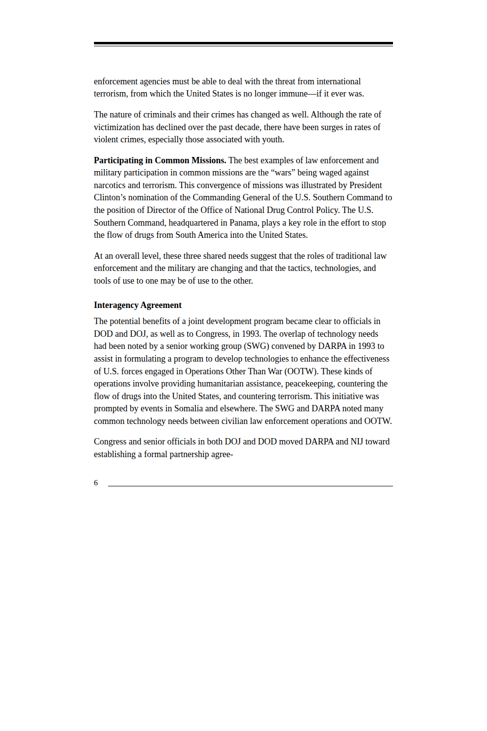enforcement agencies must be able to deal with the threat from international terrorism, from which the United States is no longer immune—if it ever was.
The nature of criminals and their crimes has changed as well. Although the rate of victimization has declined over the past decade, there have been surges in rates of violent crimes, especially those associated with youth.
Participating in Common Missions. The best examples of law enforcement and military participation in common missions are the “wars” being waged against narcotics and terrorism. This convergence of missions was illustrated by President Clinton’s nomination of the Commanding General of the U.S. Southern Command to the position of Director of the Office of National Drug Control Policy. The U.S. Southern Command, headquartered in Panama, plays a key role in the effort to stop the flow of drugs from South America into the United States.
At an overall level, these three shared needs suggest that the roles of traditional law enforcement and the military are changing and that the tactics, technologies, and tools of use to one may be of use to the other.
Interagency Agreement
The potential benefits of a joint development program became clear to officials in DOD and DOJ, as well as to Congress, in 1993. The overlap of technology needs had been noted by a senior working group (SWG) convened by DARPA in 1993 to assist in formulating a program to develop technologies to enhance the effectiveness of U.S. forces engaged in Operations Other Than War (OOTW). These kinds of operations involve providing humanitarian assistance, peacekeeping, countering the flow of drugs into the United States, and countering terrorism. This initiative was prompted by events in Somalia and elsewhere. The SWG and DARPA noted many common technology needs between civilian law enforcement operations and OOTW.
Congress and senior officials in both DOJ and DOD moved DARPA and NIJ toward establishing a formal partnership agree-
6